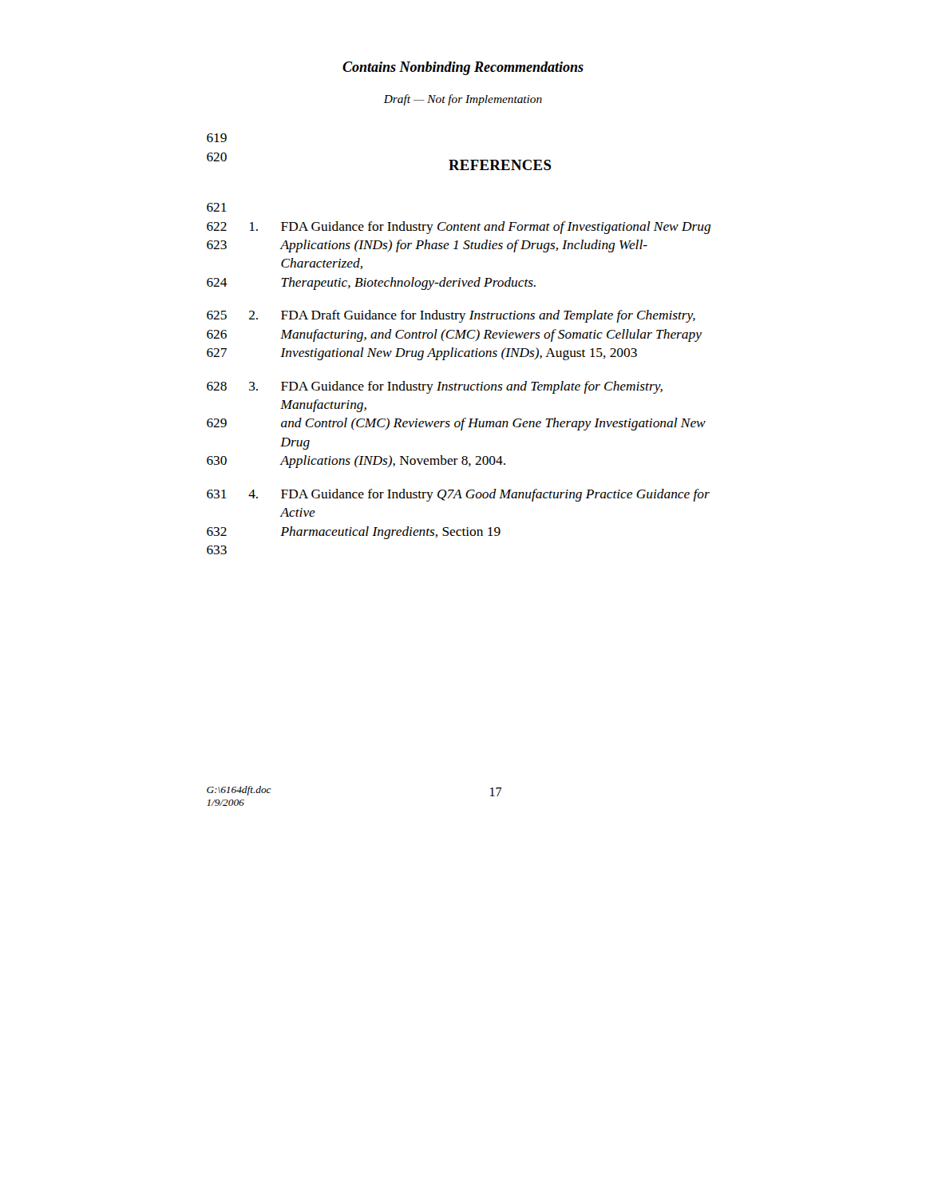Contains Nonbinding Recommendations
Draft — Not for Implementation
| 619 | | |
| 620 | | REFERENCES |
| 621 | | |
| 622 | 1. | FDA Guidance for Industry Content and Format of Investigational New Drug |
| 623 | | Applications (INDs) for Phase 1 Studies of Drugs, Including Well-Characterized, |
| 624 | | Therapeutic, Biotechnology-derived Products. |
| 625 | 2. | FDA Draft Guidance for Industry Instructions and Template for Chemistry, |
| 626 | | Manufacturing, and Control (CMC) Reviewers of Somatic Cellular Therapy |
| 627 | | Investigational New Drug Applications (INDs) , August 15, 2003 |
| 628 | 3. | FDA Guidance for Industry Instructions and Template for Chemistry, Manufacturing, |
| 629 | | and Control (CMC) Reviewers of Human Gene Therapy Investigational New Drug |
| 630 | | Applications (INDs) , November 8, 2004. |
| 631 | 4. | FDA Guidance for Industry Q7A Good Manufacturing Practice Guidance for Active |
| 632 | | Pharmaceutical Ingredients , Section 19 |
| 633 | | |
G:\6164dft.doc
1/9/2006
17